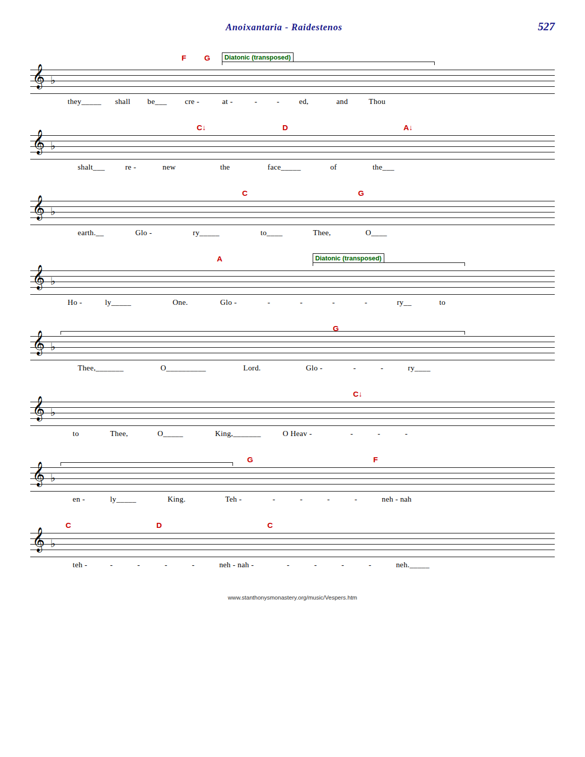Anoixantaria - Raidestenos
527
F G Diatonic (transposed)
𝄞 ♭
they_____ shall be___ cre - at - - - ed, and Thou
C↓ D A↓
𝄞 ♭
shalt___ re - new the face_____ of the___
C G
𝄞 ♭
earth.__ Glo - ry_____ to____ Thee, O____
A Diatonic (transposed)
𝄞 ♭
Ho - ly_____ One. Glo - - - - - ry__ to
G
𝄞 ♭
Thee,_______ O__________ Lord. Glo - - - ry____
C↓
𝄞 ♭
to Thee, O_____ King,_______ O Heav - - - -
G F
𝄞 ♭
en - ly_____ King. Teh - - - - - neh - nah
C D C
𝄞 ♭
teh - - - - - neh - nah - - - - - neh._____
www.stanthonysmonastery.org/music/Vespers.htm